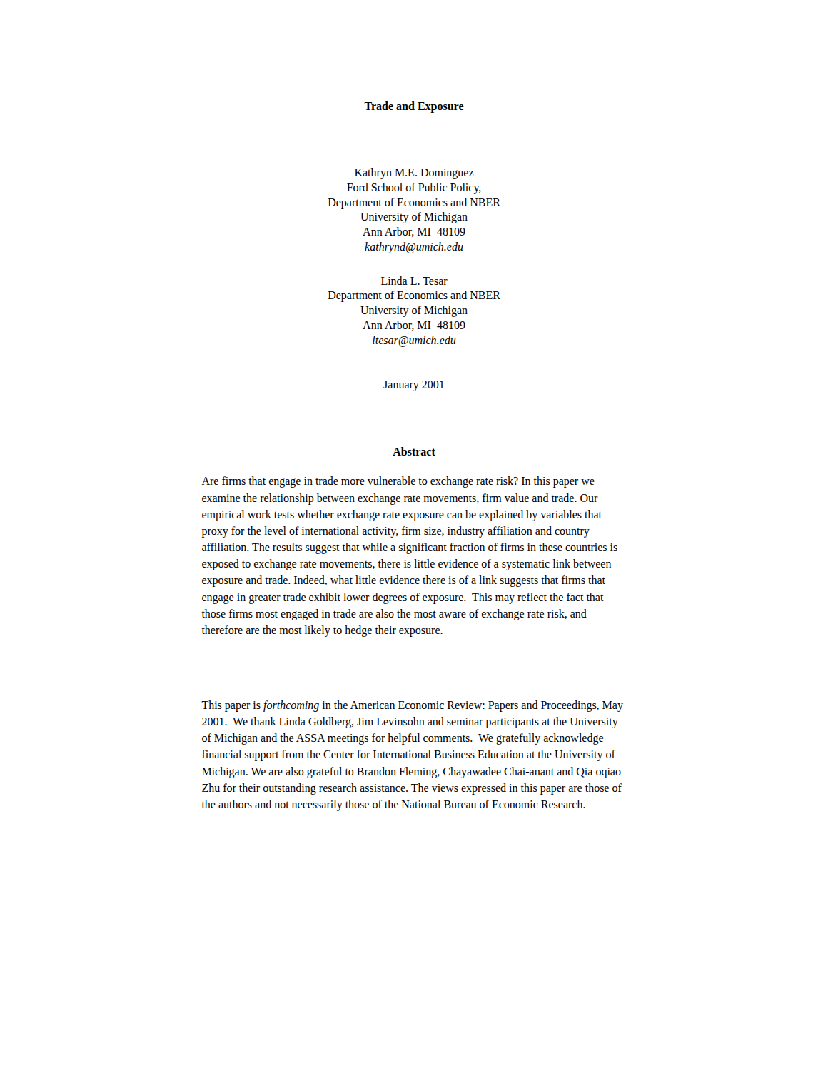Trade and Exposure
Kathryn M.E. Dominguez
Ford School of Public Policy,
Department of Economics and NBER
University of Michigan
Ann Arbor, MI 48109
kathrynd@umich.edu
Linda L. Tesar
Department of Economics and NBER
University of Michigan
Ann Arbor, MI 48109
ltesar@umich.edu
January 2001
Abstract
Are firms that engage in trade more vulnerable to exchange rate risk? In this paper we examine the relationship between exchange rate movements, firm value and trade. Our empirical work tests whether exchange rate exposure can be explained by variables that proxy for the level of international activity, firm size, industry affiliation and country affiliation. The results suggest that while a significant fraction of firms in these countries is exposed to exchange rate movements, there is little evidence of a systematic link between exposure and trade. Indeed, what little evidence there is of a link suggests that firms that engage in greater trade exhibit lower degrees of exposure. This may reflect the fact that those firms most engaged in trade are also the most aware of exchange rate risk, and therefore are the most likely to hedge their exposure.
This paper is forthcoming in the American Economic Review: Papers and Proceedings, May 2001. We thank Linda Goldberg, Jim Levinsohn and seminar participants at the University of Michigan and the ASSA meetings for helpful comments. We gratefully acknowledge financial support from the Center for International Business Education at the University of Michigan. We are also grateful to Brandon Fleming, Chayawadee Chai-anant and Qia oqiao Zhu for their outstanding research assistance. The views expressed in this paper are those of the authors and not necessarily those of the National Bureau of Economic Research.